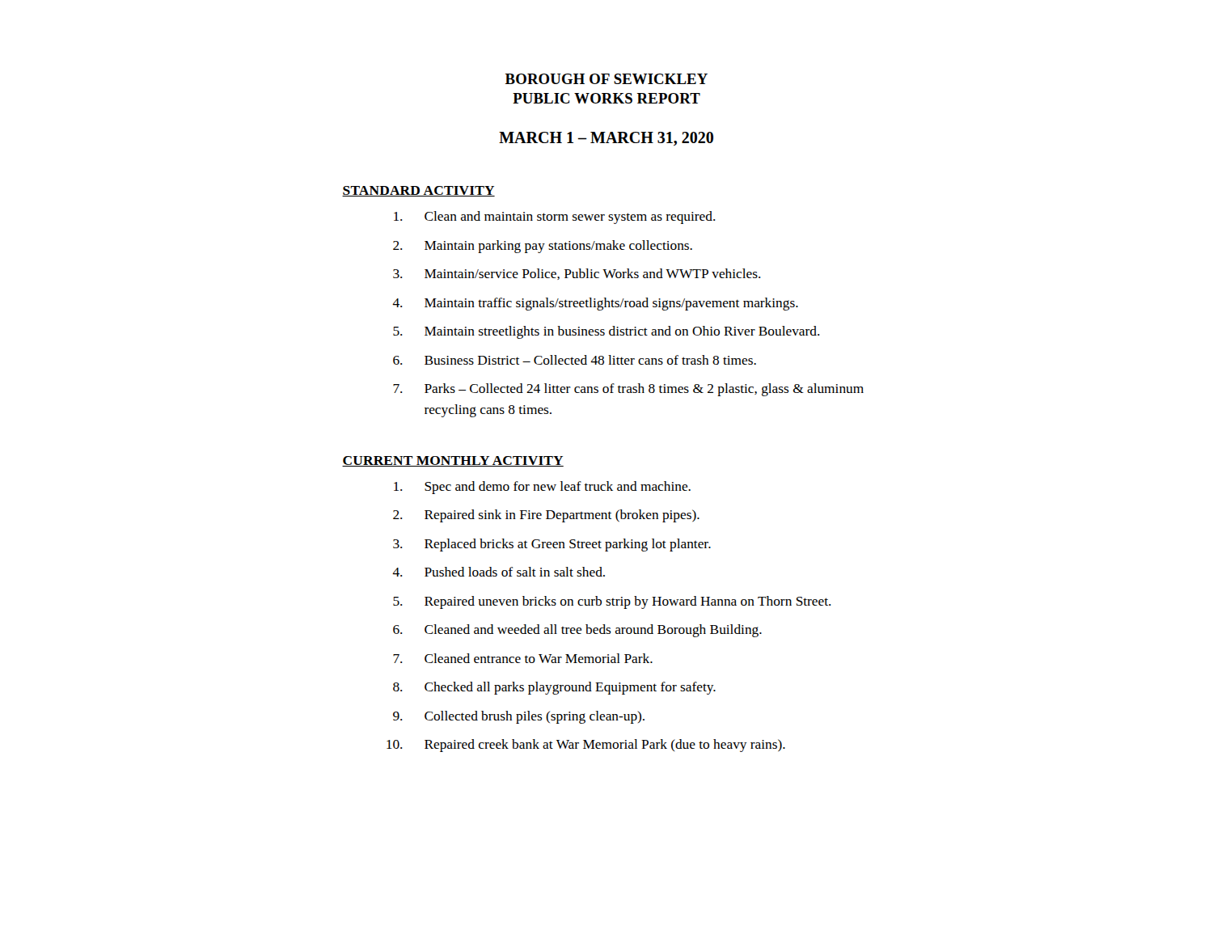BOROUGH OF SEWICKLEY
PUBLIC WORKS REPORT
MARCH 1 – MARCH 31, 2020
STANDARD ACTIVITY
Clean and maintain storm sewer system as required.
Maintain parking pay stations/make collections.
Maintain/service Police, Public Works and WWTP vehicles.
Maintain traffic signals/streetlights/road signs/pavement markings.
Maintain streetlights in business district and on Ohio River Boulevard.
Business District – Collected 48 litter cans of trash 8 times.
Parks – Collected 24 litter cans of trash 8 times & 2 plastic, glass & aluminum recycling cans 8 times.
CURRENT MONTHLY ACTIVITY
Spec and demo for new leaf truck and machine.
Repaired sink in Fire Department (broken pipes).
Replaced bricks at Green Street parking lot planter.
Pushed loads of salt in salt shed.
Repaired uneven bricks on curb strip by Howard Hanna on Thorn Street.
Cleaned and weeded all tree beds around Borough Building.
Cleaned entrance to War Memorial Park.
Checked all parks playground Equipment for safety.
Collected brush piles (spring clean-up).
Repaired creek bank at War Memorial Park (due to heavy rains).